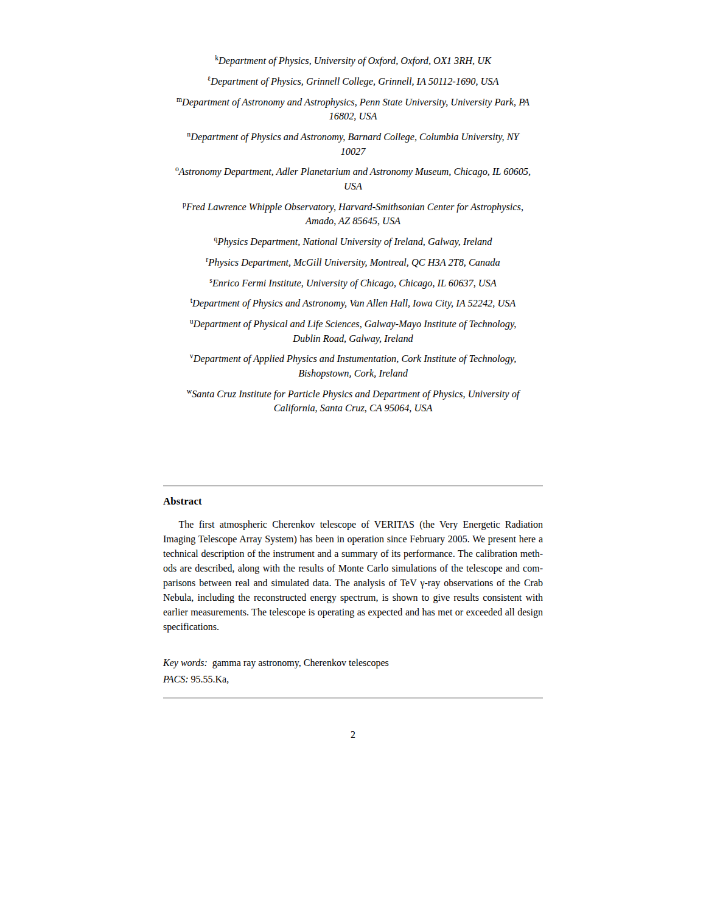kDepartment of Physics, University of Oxford, Oxford, OX1 3RH, UK
ℓDepartment of Physics, Grinnell College, Grinnell, IA 50112-1690, USA
mDepartment of Astronomy and Astrophysics, Penn State University, University Park, PA 16802, USA
nDepartment of Physics and Astronomy, Barnard College, Columbia University, NY 10027
oAstronomy Department, Adler Planetarium and Astronomy Museum, Chicago, IL 60605, USA
pFred Lawrence Whipple Observatory, Harvard-Smithsonian Center for Astrophysics, Amado, AZ 85645, USA
qPhysics Department, National University of Ireland, Galway, Ireland
rPhysics Department, McGill University, Montreal, QC H3A 2T8, Canada
sEnrico Fermi Institute, University of Chicago, Chicago, IL 60637, USA
tDepartment of Physics and Astronomy, Van Allen Hall, Iowa City, IA 52242, USA
uDepartment of Physical and Life Sciences, Galway-Mayo Institute of Technology, Dublin Road, Galway, Ireland
vDepartment of Applied Physics and Instumentation, Cork Institute of Technology, Bishopstown, Cork, Ireland
wSanta Cruz Institute for Particle Physics and Department of Physics, University of California, Santa Cruz, CA 95064, USA
Abstract
The first atmospheric Cherenkov telescope of VERITAS (the Very Energetic Radiation Imaging Telescope Array System) has been in operation since February 2005. We present here a technical description of the instrument and a summary of its performance. The calibration methods are described, along with the results of Monte Carlo simulations of the telescope and comparisons between real and simulated data. The analysis of TeV γ-ray observations of the Crab Nebula, including the reconstructed energy spectrum, is shown to give results consistent with earlier measurements. The telescope is operating as expected and has met or exceeded all design specifications.
Key words: gamma ray astronomy, Cherenkov telescopes
PACS: 95.55.Ka,
2